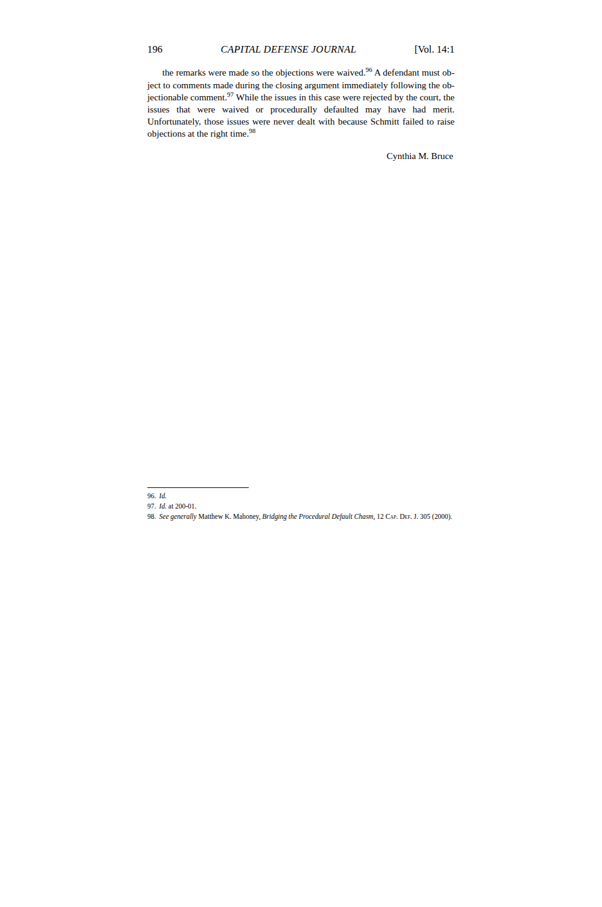196 CAPITAL DEFENSE JOURNAL [Vol. 14:1
the remarks were made so the objections were waived.96 A defendant must object to comments made during the closing argument immediately following the objectionable comment.97 While the issues in this case were rejected by the court, the issues that were waived or procedurally defaulted may have had merit. Unfortunately, those issues were never dealt with because Schmitt failed to raise objections at the right time.98
Cynthia M. Bruce
96. Id.
97. Id. at 200-01.
98. See generally Matthew K. Mahoney, Bridging the Procedural Default Chasm, 12 Cap. Def. J. 305 (2000).